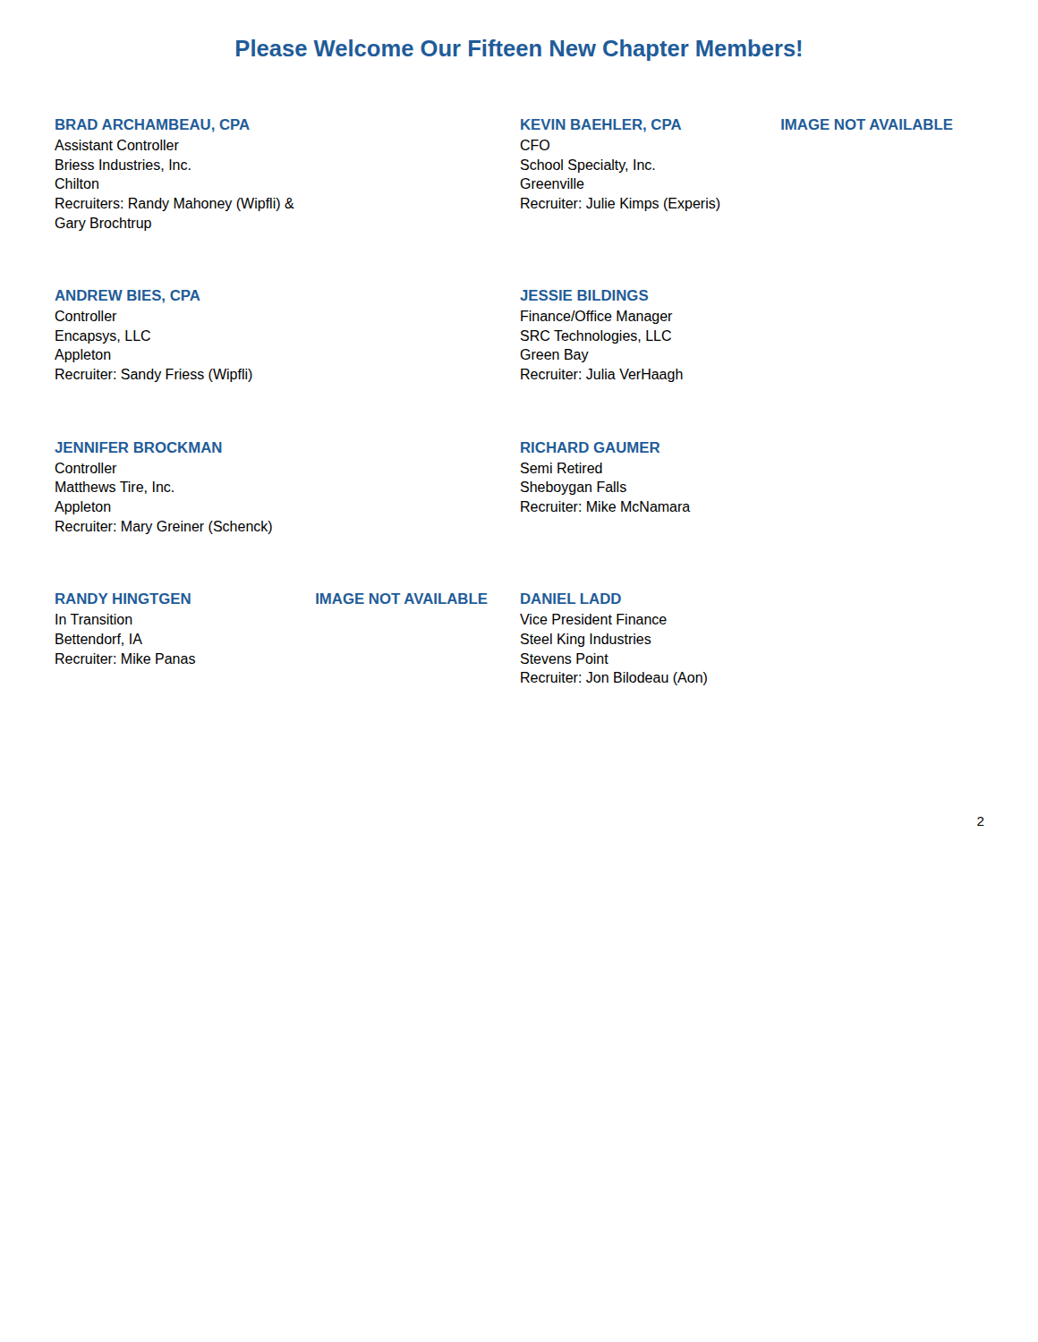Please Welcome Our Fifteen New Chapter Members!
| BRAD ARCHAMBEAU, CPA Assistant Controller Briess Industries, Inc. Chilton Recruiters: Randy Mahoney (Wipfli) & Gary Brochtrup | | KEVIN BAEHLER, CPA CFO School Specialty, Inc. Greenville Recruiter: Julie Kimps (Experis) | IMAGE NOT AVAILABLE |
| ANDREW BIES, CPA Controller Encapsys, LLC Appleton Recruiter: Sandy Friess (Wipfli) | | JESSIE BILDINGS Finance/Office Manager SRC Technologies, LLC Green Bay Recruiter: Julia VerHaagh | |
| JENNIFER BROCKMAN Controller Matthews Tire, Inc. Appleton Recruiter: Mary Greiner (Schenck) | | RICHARD GAUMER Semi Retired Sheboygan Falls Recruiter: Mike McNamara | |
| RANDY HINGTGEN In Transition Bettendorf, IA Recruiter: Mike Panas | IMAGE NOT AVAILABLE | DANIEL LADD Vice President Finance Steel King Industries Stevens Point Recruiter: Jon Bilodeau (Aon) | |
2